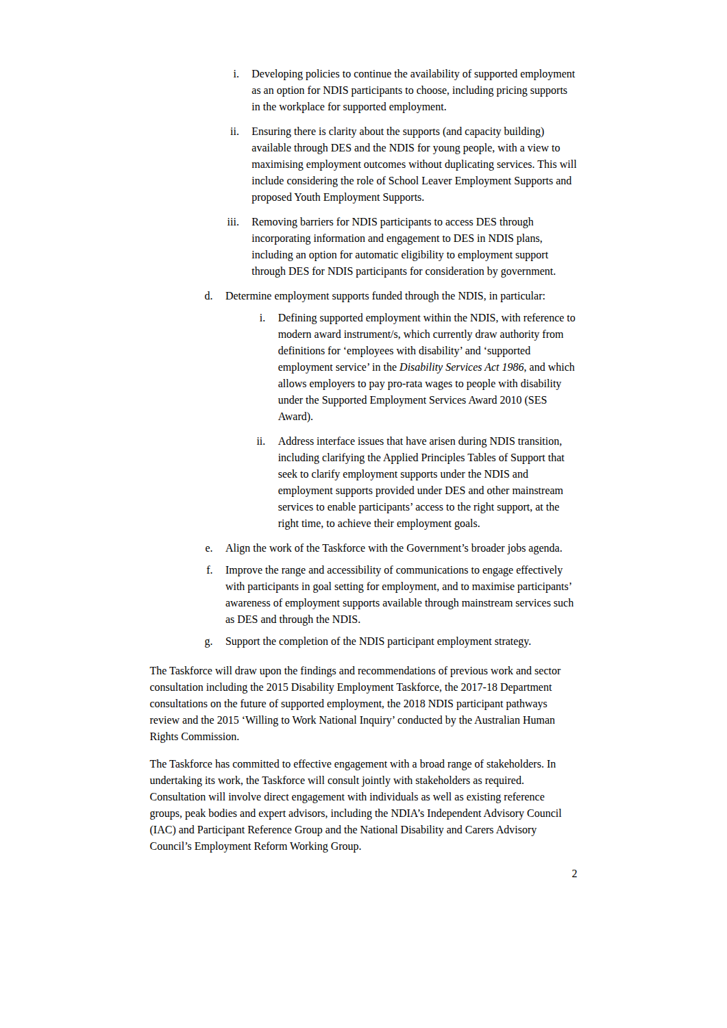Developing policies to continue the availability of supported employment as an option for NDIS participants to choose, including pricing supports in the workplace for supported employment.
Ensuring there is clarity about the supports (and capacity building) available through DES and the NDIS for young people, with a view to maximising employment outcomes without duplicating services. This will include considering the role of School Leaver Employment Supports and proposed Youth Employment Supports.
Removing barriers for NDIS participants to access DES through incorporating information and engagement to DES in NDIS plans, including an option for automatic eligibility to employment support through DES for NDIS participants for consideration by government.
Determine employment supports funded through the NDIS, in particular:
Defining supported employment within the NDIS, with reference to modern award instrument/s, which currently draw authority from definitions for ‘employees with disability’ and ‘supported employment service’ in the Disability Services Act 1986, and which allows employers to pay pro-rata wages to people with disability under the Supported Employment Services Award 2010 (SES Award).
Address interface issues that have arisen during NDIS transition, including clarifying the Applied Principles Tables of Support that seek to clarify employment supports under the NDIS and employment supports provided under DES and other mainstream services to enable participants’ access to the right support, at the right time, to achieve their employment goals.
Align the work of the Taskforce with the Government’s broader jobs agenda.
Improve the range and accessibility of communications to engage effectively with participants in goal setting for employment, and to maximise participants’ awareness of employment supports available through mainstream services such as DES and through the NDIS.
Support the completion of the NDIS participant employment strategy.
The Taskforce will draw upon the findings and recommendations of previous work and sector consultation including the 2015 Disability Employment Taskforce, the 2017-18 Department consultations on the future of supported employment, the 2018 NDIS participant pathways review and the 2015 ‘Willing to Work National Inquiry’ conducted by the Australian Human Rights Commission.
The Taskforce has committed to effective engagement with a broad range of stakeholders. In undertaking its work, the Taskforce will consult jointly with stakeholders as required. Consultation will involve direct engagement with individuals as well as existing reference groups, peak bodies and expert advisors, including the NDIA’s Independent Advisory Council (IAC) and Participant Reference Group and the National Disability and Carers Advisory Council’s Employment Reform Working Group.
2